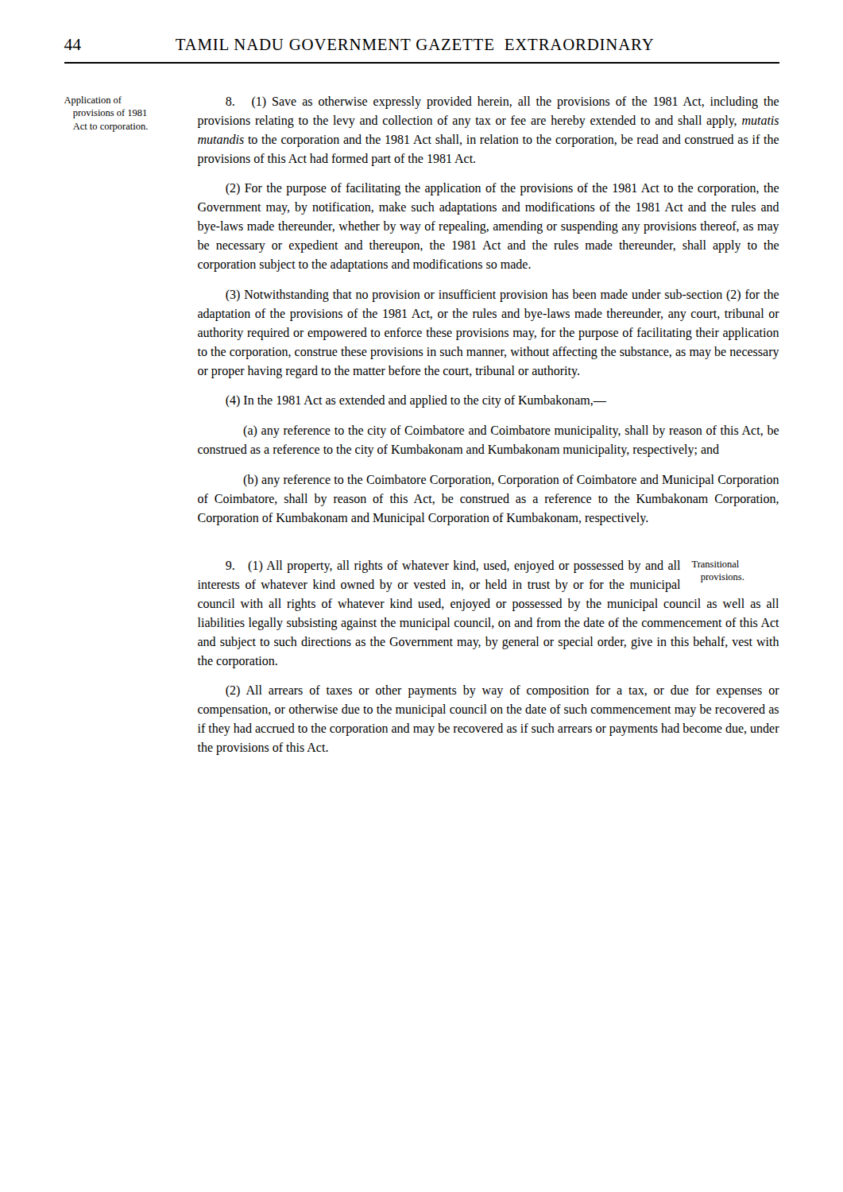44 TAMIL NADU GOVERNMENT GAZETTE EXTRAORDINARY
Application of provisions of 1981 Act to corporation.
8. (1) Save as otherwise expressly provided herein, all the provisions of the 1981 Act, including the provisions relating to the levy and collection of any tax or fee are hereby extended to and shall apply, mutatis mutandis to the corporation and the 1981 Act shall, in relation to the corporation, be read and construed as if the provisions of this Act had formed part of the 1981 Act.
(2) For the purpose of facilitating the application of the provisions of the 1981 Act to the corporation, the Government may, by notification, make such adaptations and modifications of the 1981 Act and the rules and bye-laws made thereunder, whether by way of repealing, amending or suspending any provisions thereof, as may be necessary or expedient and thereupon, the 1981 Act and the rules made thereunder, shall apply to the corporation subject to the adaptations and modifications so made.
(3) Notwithstanding that no provision or insufficient provision has been made under sub-section (2) for the adaptation of the provisions of the 1981 Act, or the rules and bye-laws made thereunder, any court, tribunal or authority required or empowered to enforce these provisions may, for the purpose of facilitating their application to the corporation, construe these provisions in such manner, without affecting the substance, as may be necessary or proper having regard to the matter before the court, tribunal or authority.
(4) In the 1981 Act as extended and applied to the city of Kumbakonam,—
(a) any reference to the city of Coimbatore and Coimbatore municipality, shall by reason of this Act, be construed as a reference to the city of Kumbakonam and Kumbakonam municipality, respectively; and
(b) any reference to the Coimbatore Corporation, Corporation of Coimbatore and Municipal Corporation of Coimbatore, shall by reason of this Act, be construed as a reference to the Kumbakonam Corporation, Corporation of Kumbakonam and Municipal Corporation of Kumbakonam, respectively.
Transitional provisions.
9. (1) All property, all rights of whatever kind, used, enjoyed or possessed by and all interests of whatever kind owned by or vested in, or held in trust by or for the municipal council with all rights of whatever kind used, enjoyed or possessed by the municipal council as well as all liabilities legally subsisting against the municipal council, on and from the date of the commencement of this Act and subject to such directions as the Government may, by general or special order, give in this behalf, vest with the corporation.
(2) All arrears of taxes or other payments by way of composition for a tax, or due for expenses or compensation, or otherwise due to the municipal council on the date of such commencement may be recovered as if they had accrued to the corporation and may be recovered as if such arrears or payments had become due, under the provisions of this Act.